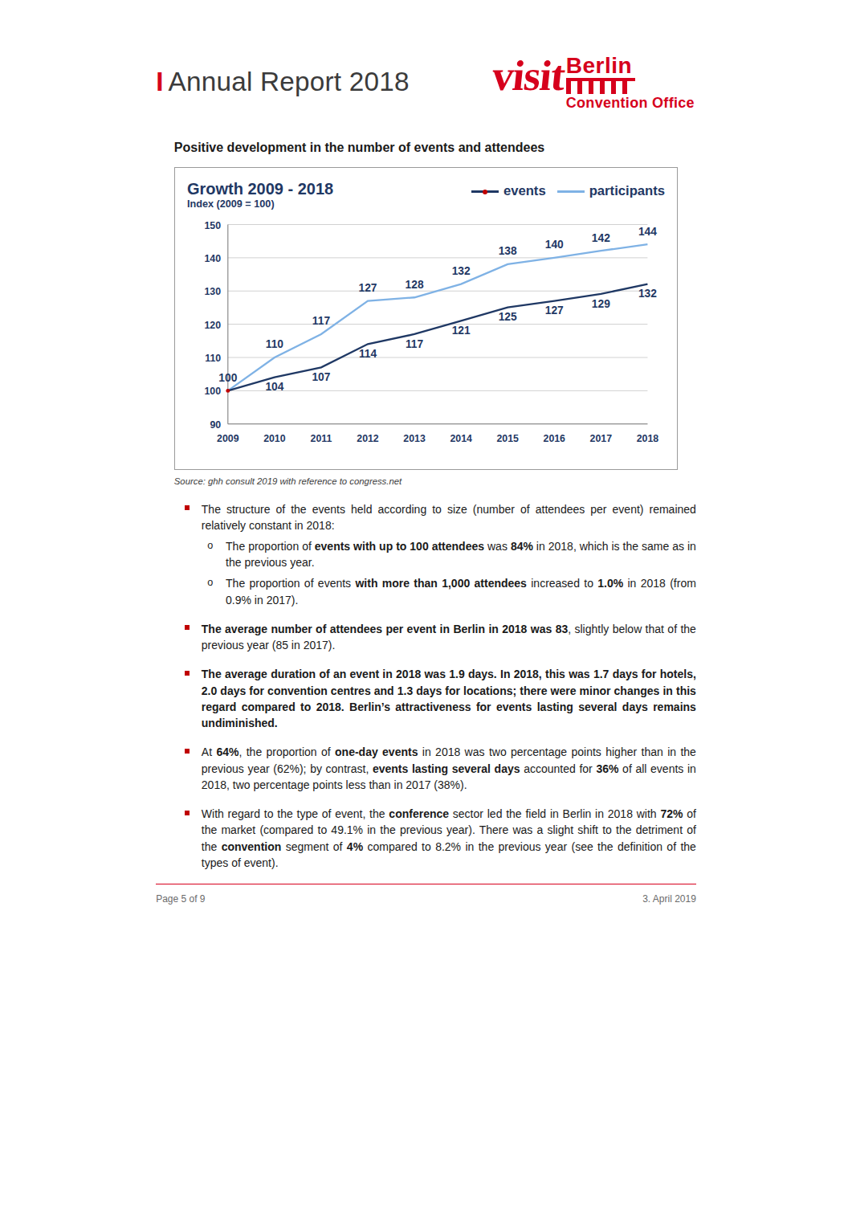I Annual Report 2018
visit Berlin Convention Office
Positive development in the number of events and attendees
Growth 2009 - 2018
Index (2009 = 100)
events
participants
150 140 130 120 110 100 90 2009 2010 2011 2012 2013 2014 2015 2016 2017 2018 100 110 117 127 128 132 138 140 142 144 104 107 114 117 121 125 127 129 132
Source: ghh consult 2019 with reference to congress.net
The structure of the events held according to size (number of attendees per event) remained relatively constant in 2018:
The proportion of events with up to 100 attendees was 84% in 2018, which is the same as in the previous year.
The proportion of events with more than 1,000 attendees increased to 1.0% in 2018 (from 0.9% in 2017).
The average number of attendees per event in Berlin in 2018 was 83, slightly below that of the previous year (85 in 2017).
The average duration of an event in 2018 was 1.9 days. In 2018, this was 1.7 days for hotels, 2.0 days for convention centres and 1.3 days for locations; there were minor changes in this regard compared to 2018. Berlin’s attractiveness for events lasting several days remains undiminished.
At 64%, the proportion of one-day events in 2018 was two percentage points higher than in the previous year (62%); by contrast, events lasting several days accounted for 36% of all events in 2018, two percentage points less than in 2017 (38%).
With regard to the type of event, the conference sector led the field in Berlin in 2018 with 72% of the market (compared to 49.1% in the previous year). There was a slight shift to the detriment of the convention segment of 4% compared to 8.2% in the previous year (see the definition of the types of event).
Page 5 of 9 3. April 2019